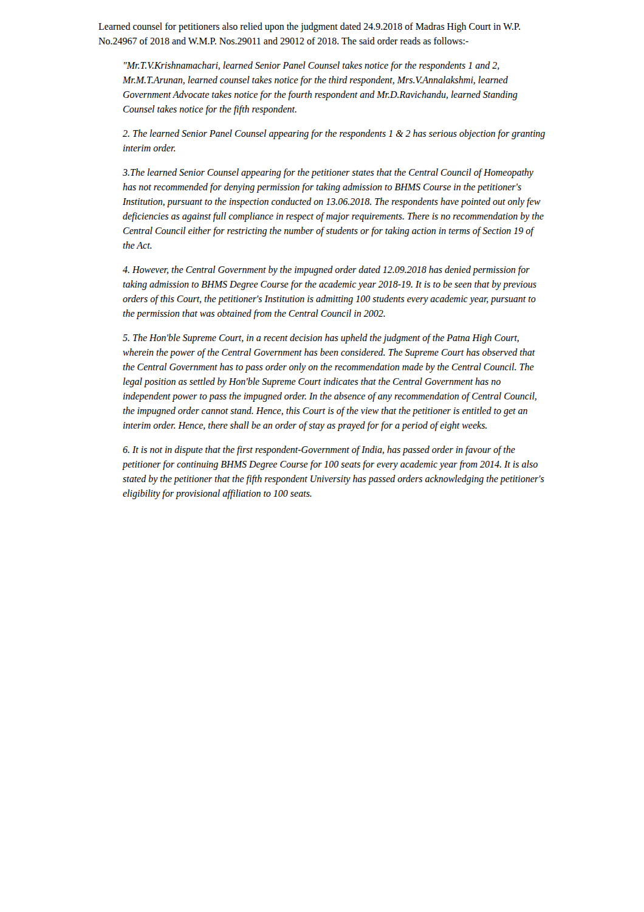Learned counsel for petitioners also relied upon the judgment dated 24.9.2018 of Madras High Court in W.P. No.24967 of 2018 and W.M.P. Nos.29011 and 29012 of 2018. The said order reads as follows:-
"Mr.T.V.Krishnamachari, learned Senior Panel Counsel takes notice for the respondents 1 and 2, Mr.M.T.Arunan, learned counsel takes notice for the third respondent, Mrs.V.Annalakshmi, learned Government Advocate takes notice for the fourth respondent and Mr.D.Ravichandu, learned Standing Counsel takes notice for the fifth respondent.
2. The learned Senior Panel Counsel appearing for the respondents 1 & 2 has serious objection for granting interim order.
3.The learned Senior Counsel appearing for the petitioner states that the Central Council of Homeopathy has not recommended for denying permission for taking admission to BHMS Course in the petitioner's Institution, pursuant to the inspection conducted on 13.06.2018. The respondents have pointed out only few deficiencies as against full compliance in respect of major requirements. There is no recommendation by the Central Council either for restricting the number of students or for taking action in terms of Section 19 of the Act.
4. However, the Central Government by the impugned order dated 12.09.2018 has denied permission for taking admission to BHMS Degree Course for the academic year 2018-19. It is to be seen that by previous orders of this Court, the petitioner's Institution is admitting 100 students every academic year, pursuant to the permission that was obtained from the Central Council in 2002.
5. The Hon'ble Supreme Court, in a recent decision has upheld the judgment of the Patna High Court, wherein the power of the Central Government has been considered. The Supreme Court has observed that the Central Government has to pass order only on the recommendation made by the Central Council. The legal position as settled by Hon'ble Supreme Court indicates that the Central Government has no independent power to pass the impugned order. In the absence of any recommendation of Central Council, the impugned order cannot stand. Hence, this Court is of the view that the petitioner is entitled to get an interim order. Hence, there shall be an order of stay as prayed for for a period of eight weeks.
6. It is not in dispute that the first respondent-Government of India, has passed order in favour of the petitioner for continuing BHMS Degree Course for 100 seats for every academic year from 2014. It is also stated by the petitioner that the fifth respondent University has passed orders acknowledging the petitioner's eligibility for provisional affiliation to 100 seats.